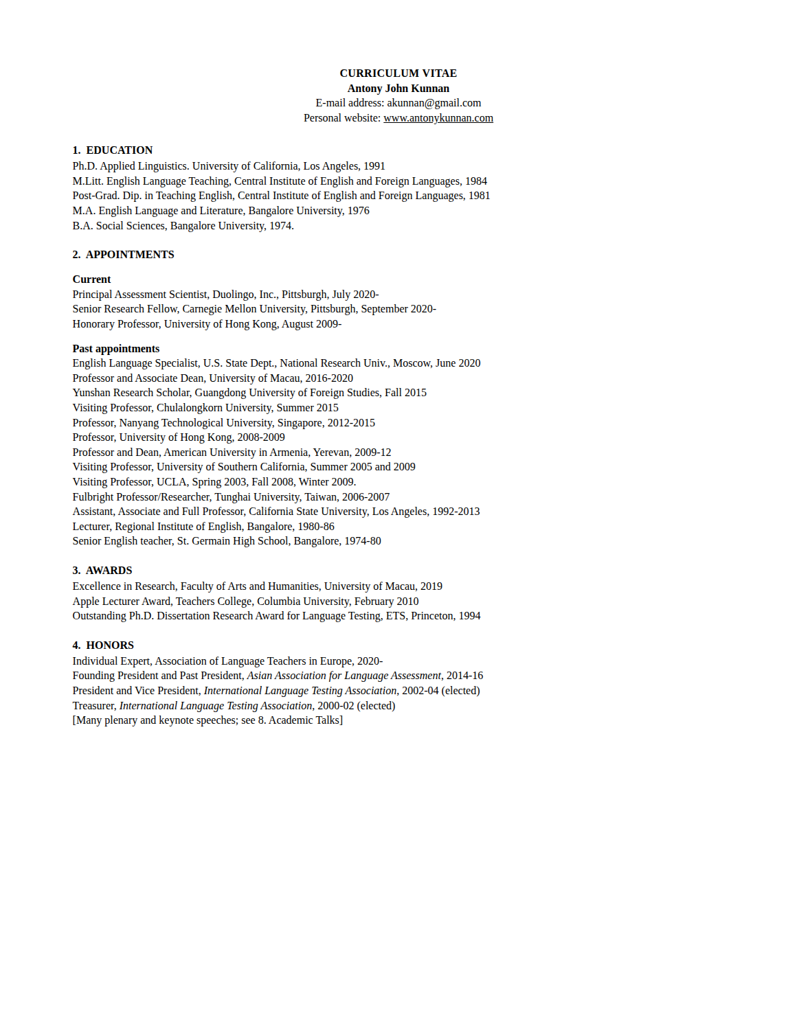CURRICULUM VITAE
Antony John Kunnan
E-mail address: akunnan@gmail.com
Personal website: www.antonykunnan.com
1. EDUCATION
Ph.D. Applied Linguistics. University of California, Los Angeles, 1991
M.Litt. English Language Teaching, Central Institute of English and Foreign Languages, 1984
Post-Grad. Dip. in Teaching English, Central Institute of English and Foreign Languages, 1981
M.A. English Language and Literature, Bangalore University, 1976
B.A. Social Sciences, Bangalore University, 1974.
2. APPOINTMENTS
Current
Principal Assessment Scientist, Duolingo, Inc., Pittsburgh, July 2020-
Senior Research Fellow, Carnegie Mellon University, Pittsburgh, September 2020-
Honorary Professor, University of Hong Kong, August 2009-
Past appointments
English Language Specialist, U.S. State Dept., National Research Univ., Moscow, June 2020
Professor and Associate Dean, University of Macau, 2016-2020
Yunshan Research Scholar, Guangdong University of Foreign Studies, Fall 2015
Visiting Professor, Chulalongkorn University, Summer 2015
Professor, Nanyang Technological University, Singapore, 2012-2015
Professor, University of Hong Kong, 2008-2009
Professor and Dean, American University in Armenia, Yerevan, 2009-12
Visiting Professor, University of Southern California, Summer 2005 and 2009
Visiting Professor, UCLA, Spring 2003, Fall 2008, Winter 2009.
Fulbright Professor/Researcher, Tunghai University, Taiwan, 2006-2007
Assistant, Associate and Full Professor, California State University, Los Angeles, 1992-2013
Lecturer, Regional Institute of English, Bangalore, 1980-86
Senior English teacher, St. Germain High School, Bangalore, 1974-80
3. AWARDS
Excellence in Research, Faculty of Arts and Humanities, University of Macau, 2019
Apple Lecturer Award, Teachers College, Columbia University, February 2010
Outstanding Ph.D. Dissertation Research Award for Language Testing, ETS, Princeton, 1994
4. HONORS
Individual Expert, Association of Language Teachers in Europe, 2020-
Founding President and Past President, Asian Association for Language Assessment, 2014-16
President and Vice President, International Language Testing Association, 2002-04 (elected)
Treasurer, International Language Testing Association, 2000-02 (elected)
[Many plenary and keynote speeches; see 8. Academic Talks]